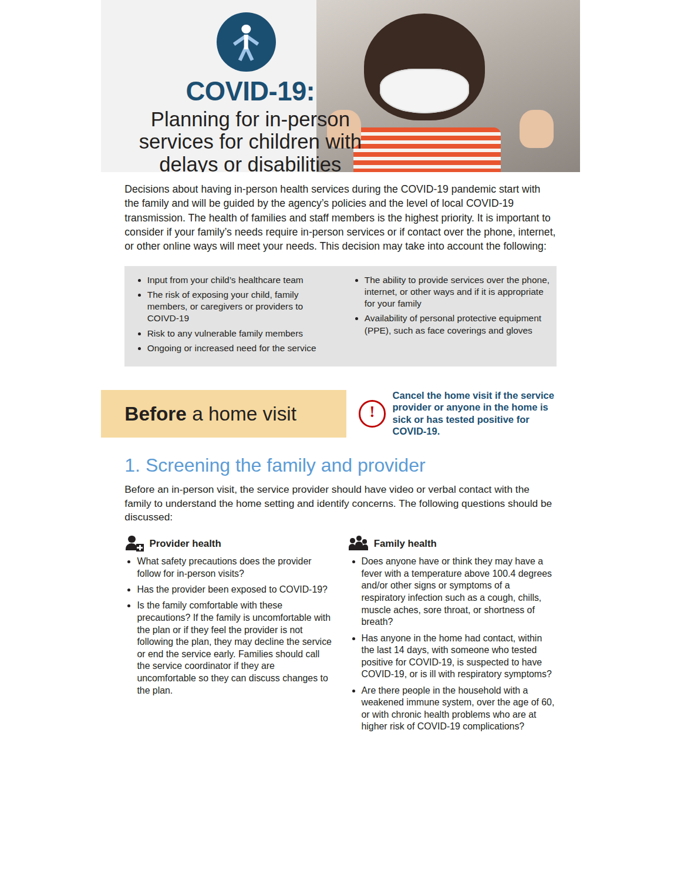COVID-19:
Planning for in-person
services for children with
delays or disabilities
Decisions about having in-person health services during the COVID-19 pandemic start with the family and will be guided by the agency’s policies and the level of local COVID-19 transmission. The health of families and staff members is the highest priority. It is important to consider if your family’s needs require in-person services or if contact over the phone, internet, or other online ways will meet your needs. This decision may take into account the following:
Input from your child’s healthcare team
The risk of exposing your child, family members, or caregivers or providers to COIVD-19
Risk to any vulnerable family members
Ongoing or increased need for the service
The ability to provide services over the phone, internet, or other ways and if it is appropriate for your family
Availability of personal protective equipment (PPE), such as face coverings and gloves
Before a home visit
!
Cancel the home visit if the service provider or anyone in the home is sick or has tested positive for COVID-19.
1. Screening the family and provider
Before an in-person visit, the service provider should have video or verbal contact with the family to understand the home setting and identify concerns. The following questions should be discussed:
Provider health
What safety precautions does the provider follow for in-person visits?
Has the provider been exposed to COVID-19?
Is the family comfortable with these precautions? If the family is uncomfortable with the plan or if they feel the provider is not following the plan, they may decline the service or end the service early. Families should call the service coordinator if they are uncomfortable so they can discuss changes to the plan.
Family health
Does anyone have or think they may have a fever with a temperature above 100.4 degrees and/or other signs or symptoms of a respiratory infection such as a cough, chills, muscle aches, sore throat, or shortness of breath?
Has anyone in the home had contact, within the last 14 days, with someone who tested positive for COVID-19, is suspected to have COVID-19, or is ill with respiratory symptoms?
Are there people in the household with a weakened immune system, over the age of 60, or with chronic health problems who are at higher risk of COVID-19 complications?